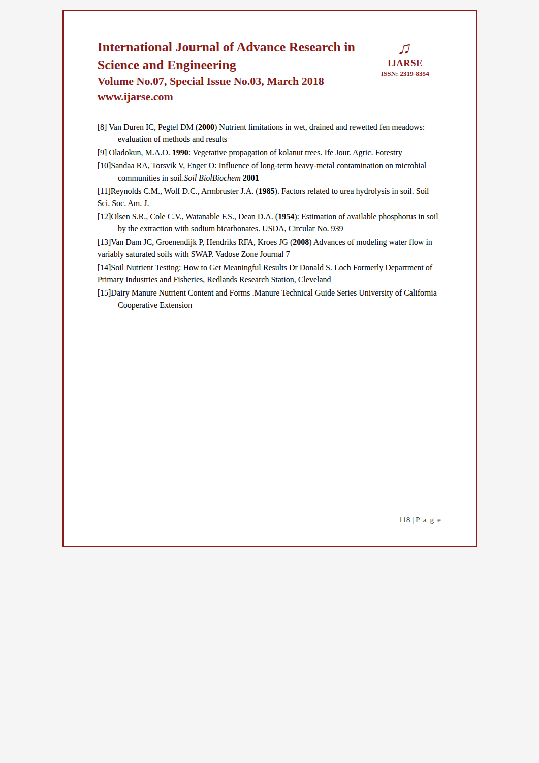International Journal of Advance Research in Science and Engineering
Volume No.07, Special Issue No.03, March 2018
www.ijarse.com
♫
IJARSE
ISSN: 2319-8354
[8] Van Duren IC, Pegtel DM (2000) Nutrient limitations in wet, drained and rewetted fen meadows: evaluation of methods and results
[9] Oladokun, M.A.O. 1990: Vegetative propagation of kolanut trees. Ife Jour. Agric. Forestry
[10]Sandaa RA, Torsvik V, Enger O: Influence of long-term heavy-metal contamination on microbial communities in soil.Soil BiolBiochem 2001
[11]Reynolds C.M., Wolf D.C., Armbruster J.A. (1985). Factors related to urea hydrolysis in soil. Soil Sci. Soc. Am. J.
[12]Olsen S.R., Cole C.V., Watanable F.S., Dean D.A. (1954): Estimation of available phosphorus in soil by the extraction with sodium bicarbonates. USDA, Circular No. 939
[13]Van Dam JC, Groenendijk P, Hendriks RFA, Kroes JG (2008) Advances of modeling water flow in variably saturated soils with SWAP. Vadose Zone Journal 7
[14]Soil Nutrient Testing: How to Get Meaningful Results Dr Donald S. Loch Formerly Department of Primary Industries and Fisheries, Redlands Research Station, Cleveland
[15]Dairy Manure Nutrient Content and Forms .Manure Technical Guide Series University of California Cooperative Extension
118 | P a g e